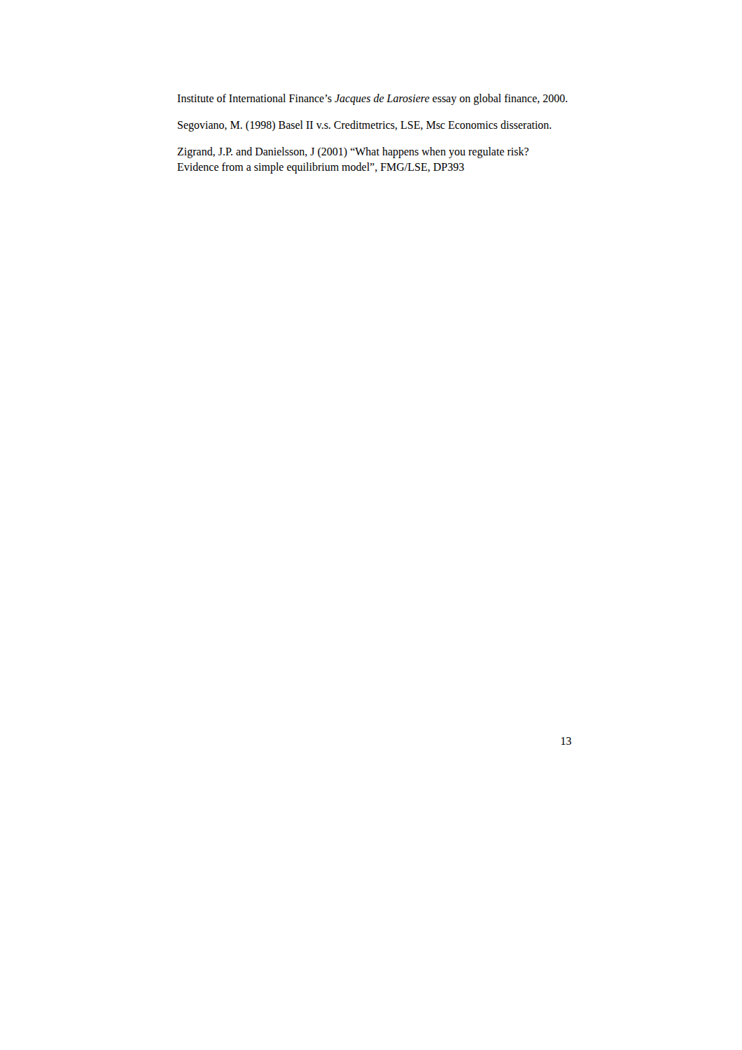Institute of International Finance’s Jacques de Larosiere essay on global finance, 2000.
Segoviano, M. (1998) Basel II v.s. Creditmetrics, LSE, Msc Economics disseration.
Zigrand, J.P. and Danielsson, J (2001) “What happens when you regulate risk? Evidence from a simple equilibrium model”, FMG/LSE, DP393
13